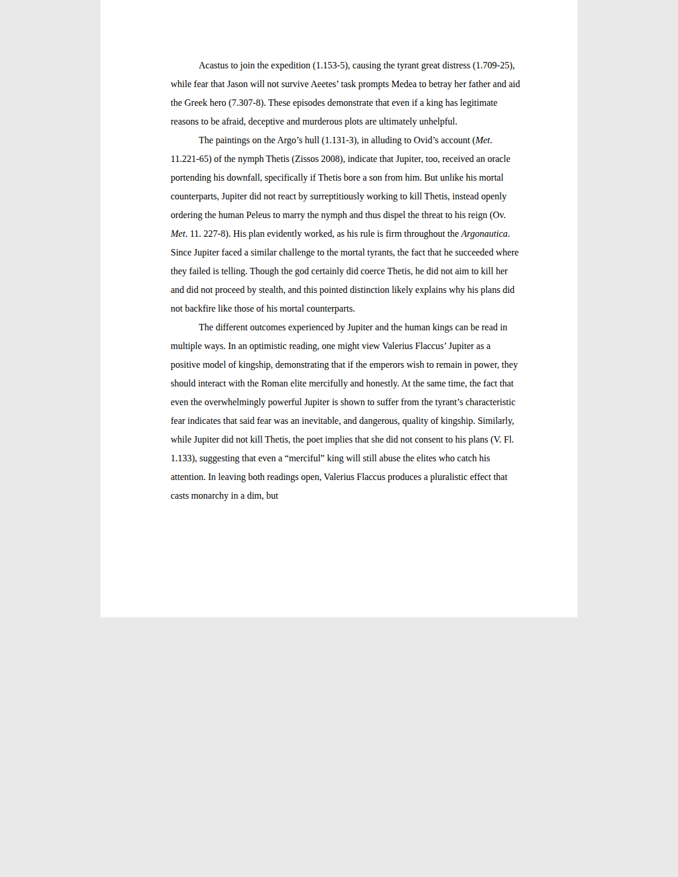Acastus to join the expedition (1.153-5), causing the tyrant great distress (1.709-25), while fear that Jason will not survive Aeetes’ task prompts Medea to betray her father and aid the Greek hero (7.307-8). These episodes demonstrate that even if a king has legitimate reasons to be afraid, deceptive and murderous plots are ultimately unhelpful.
The paintings on the Argo’s hull (1.131-3), in alluding to Ovid’s account (Met. 11.221-65) of the nymph Thetis (Zissos 2008), indicate that Jupiter, too, received an oracle portending his downfall, specifically if Thetis bore a son from him. But unlike his mortal counterparts, Jupiter did not react by surreptitiously working to kill Thetis, instead openly ordering the human Peleus to marry the nymph and thus dispel the threat to his reign (Ov. Met. 11. 227-8). His plan evidently worked, as his rule is firm throughout the Argonautica. Since Jupiter faced a similar challenge to the mortal tyrants, the fact that he succeeded where they failed is telling. Though the god certainly did coerce Thetis, he did not aim to kill her and did not proceed by stealth, and this pointed distinction likely explains why his plans did not backfire like those of his mortal counterparts.
The different outcomes experienced by Jupiter and the human kings can be read in multiple ways. In an optimistic reading, one might view Valerius Flaccus’ Jupiter as a positive model of kingship, demonstrating that if the emperors wish to remain in power, they should interact with the Roman elite mercifully and honestly. At the same time, the fact that even the overwhelmingly powerful Jupiter is shown to suffer from the tyrant’s characteristic fear indicates that said fear was an inevitable, and dangerous, quality of kingship. Similarly, while Jupiter did not kill Thetis, the poet implies that she did not consent to his plans (V. Fl. 1.133), suggesting that even a “merciful” king will still abuse the elites who catch his attention. In leaving both readings open, Valerius Flaccus produces a pluralistic effect that casts monarchy in a dim, but